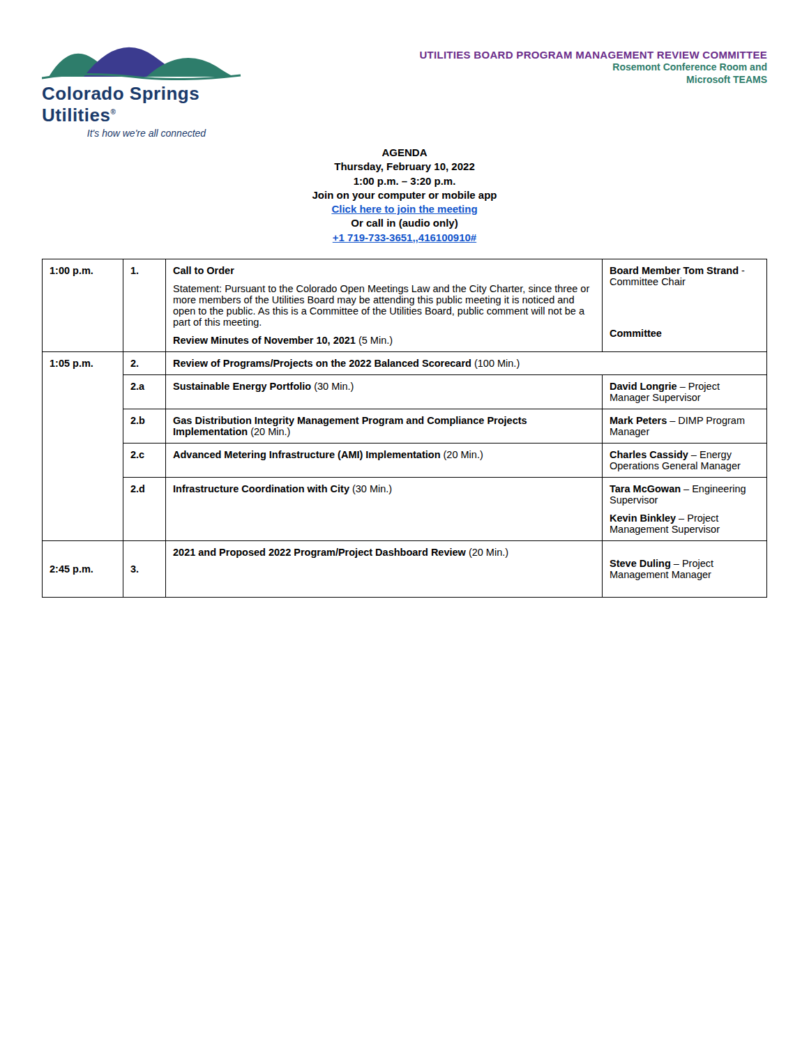Colorado Springs Utilities®
It's how we're all connected
Utilities Board Program Management Review Committee
Rosemont Conference Room and
Microsoft TEAMS
AGENDA
Thursday, February 10, 2022
1:00 p.m. – 3:20 p.m.
Join on your computer or mobile app
Click here to join the meeting
Or call in (audio only)
+1 719-733-3651,,416100910#
| 1:00 p.m. | 1. | Call to Order Statement: Pursuant to the Colorado Open Meetings Law and the City Charter, since three or more members of the Utilities Board may be attending this public meeting it is noticed and open to the public. As this is a Committee of the Utilities Board, public comment will not be a part of this meeting. Review Minutes of November 10, 2021 (5 Min.) | Board Member Tom Strand - Committee Chair Committee |
| 1:05 p.m. | 2. | Review of Programs/Projects on the 2022 Balanced Scorecard (100 Min.) |
| 2.a | Sustainable Energy Portfolio (30 Min.) | David Longrie – Project Manager Supervisor |
| 2.b | Gas Distribution Integrity Management Program and Compliance Projects Implementation (20 Min.) | Mark Peters – DIMP Program Manager |
| 2.c | Advanced Metering Infrastructure (AMI) Implementation (20 Min.) | Charles Cassidy – Energy Operations General Manager |
| 2.d | Infrastructure Coordination with City (30 Min.) | Tara McGowan – Engineering Supervisor Kevin Binkley – Project Management Supervisor |
| 2:45 p.m. | 3. | 2021 and Proposed 2022 Program/Project Dashboard Review (20 Min.) | Steve Duling – Project Management Manager |